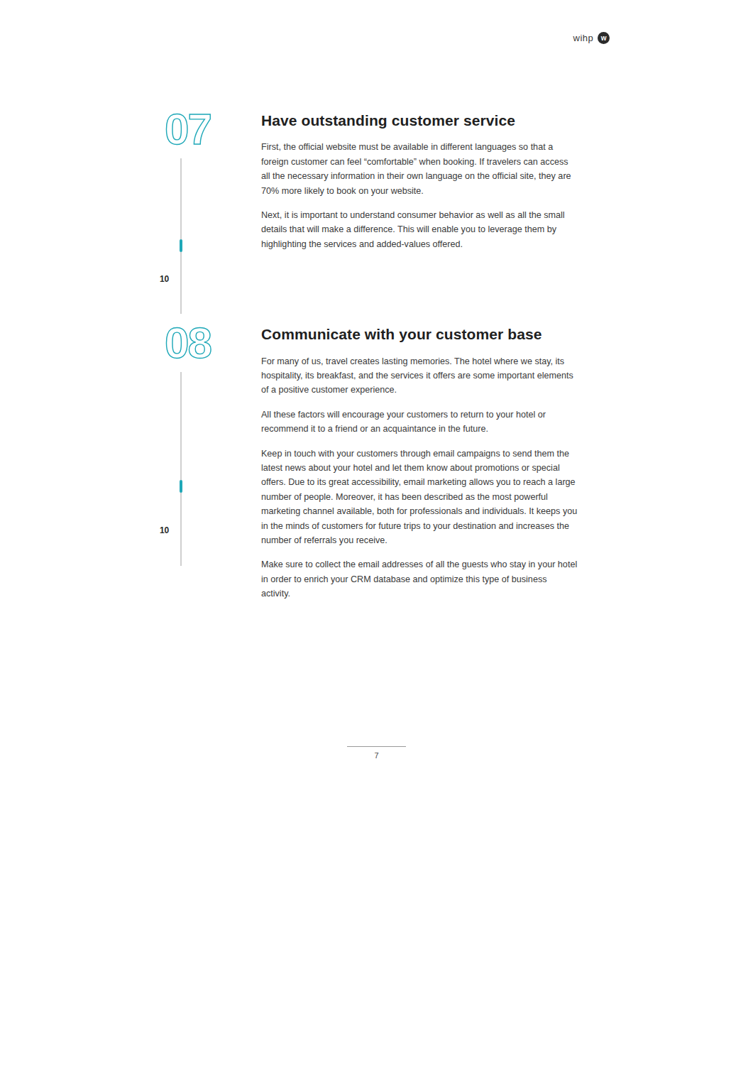wihp w
07
10
Have outstanding customer service
First, the official website must be available in different languages so that a foreign customer can feel “comfortable” when booking. If travelers can access all the necessary information in their own language on the official site, they are 70% more likely to book on your website.
Next, it is important to understand consumer behavior as well as all the small details that will make a difference. This will enable you to leverage them by highlighting the services and added-values offered.
08
10
Communicate with your customer base
For many of us, travel creates lasting memories. The hotel where we stay, its hospitality, its breakfast, and the services it offers are some important elements of a positive customer experience.
All these factors will encourage your customers to return to your hotel or recommend it to a friend or an acquaintance in the future.
Keep in touch with your customers through email campaigns to send them the latest news about your hotel and let them know about promotions or special offers. Due to its great accessibility, email marketing allows you to reach a large number of people. Moreover, it has been described as the most powerful marketing channel available, both for professionals and individuals. It keeps you in the minds of customers for future trips to your destination and increases the number of referrals you receive.
Make sure to collect the email addresses of all the guests who stay in your hotel in order to enrich your CRM database and optimize this type of business activity.
7